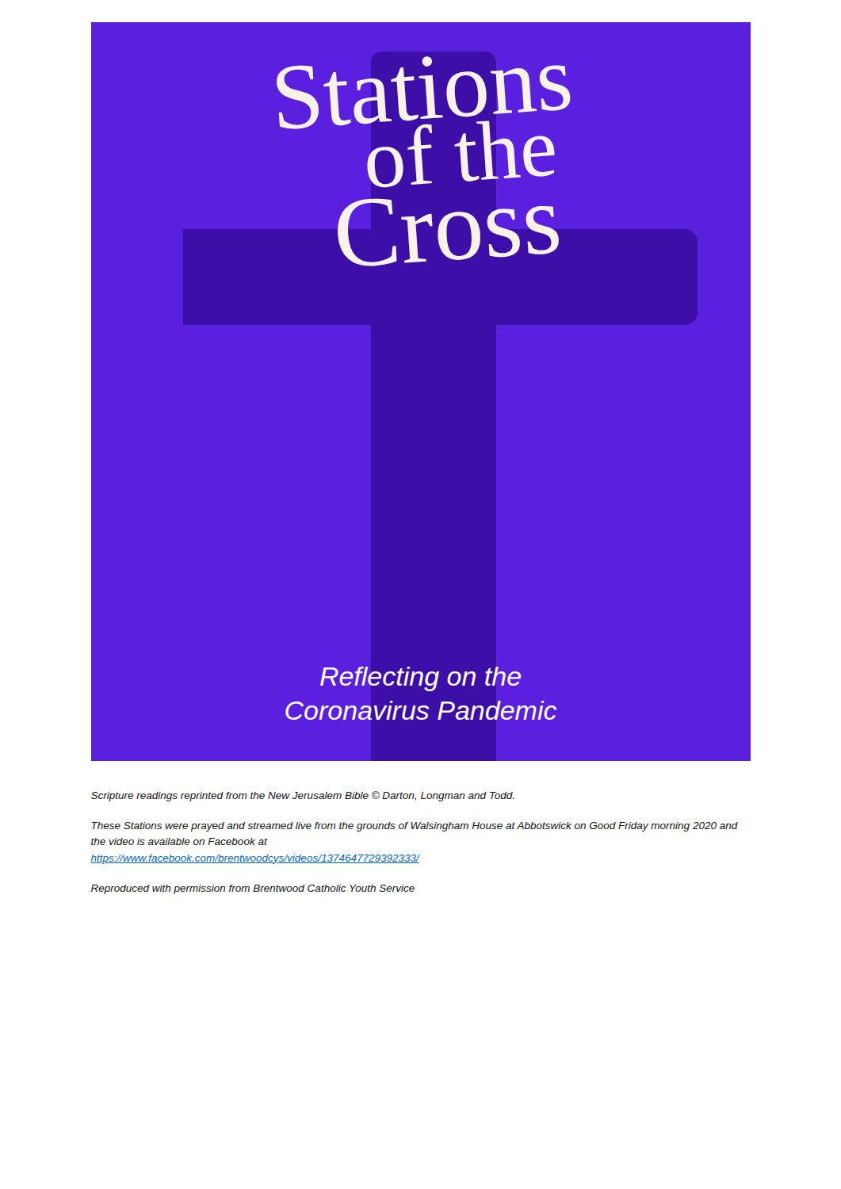Stations of the Cross
Reflecting on the
Coronavirus Pandemic
Scripture readings reprinted from the New Jerusalem Bible © Darton, Longman and Todd.
These Stations were prayed and streamed live from the grounds of Walsingham House at Abbotswick on Good Friday morning 2020 and the video is available on Facebook at
https://www.facebook.com/brentwoodcys/videos/1374647729392333/
Reproduced with permission from Brentwood Catholic Youth Service